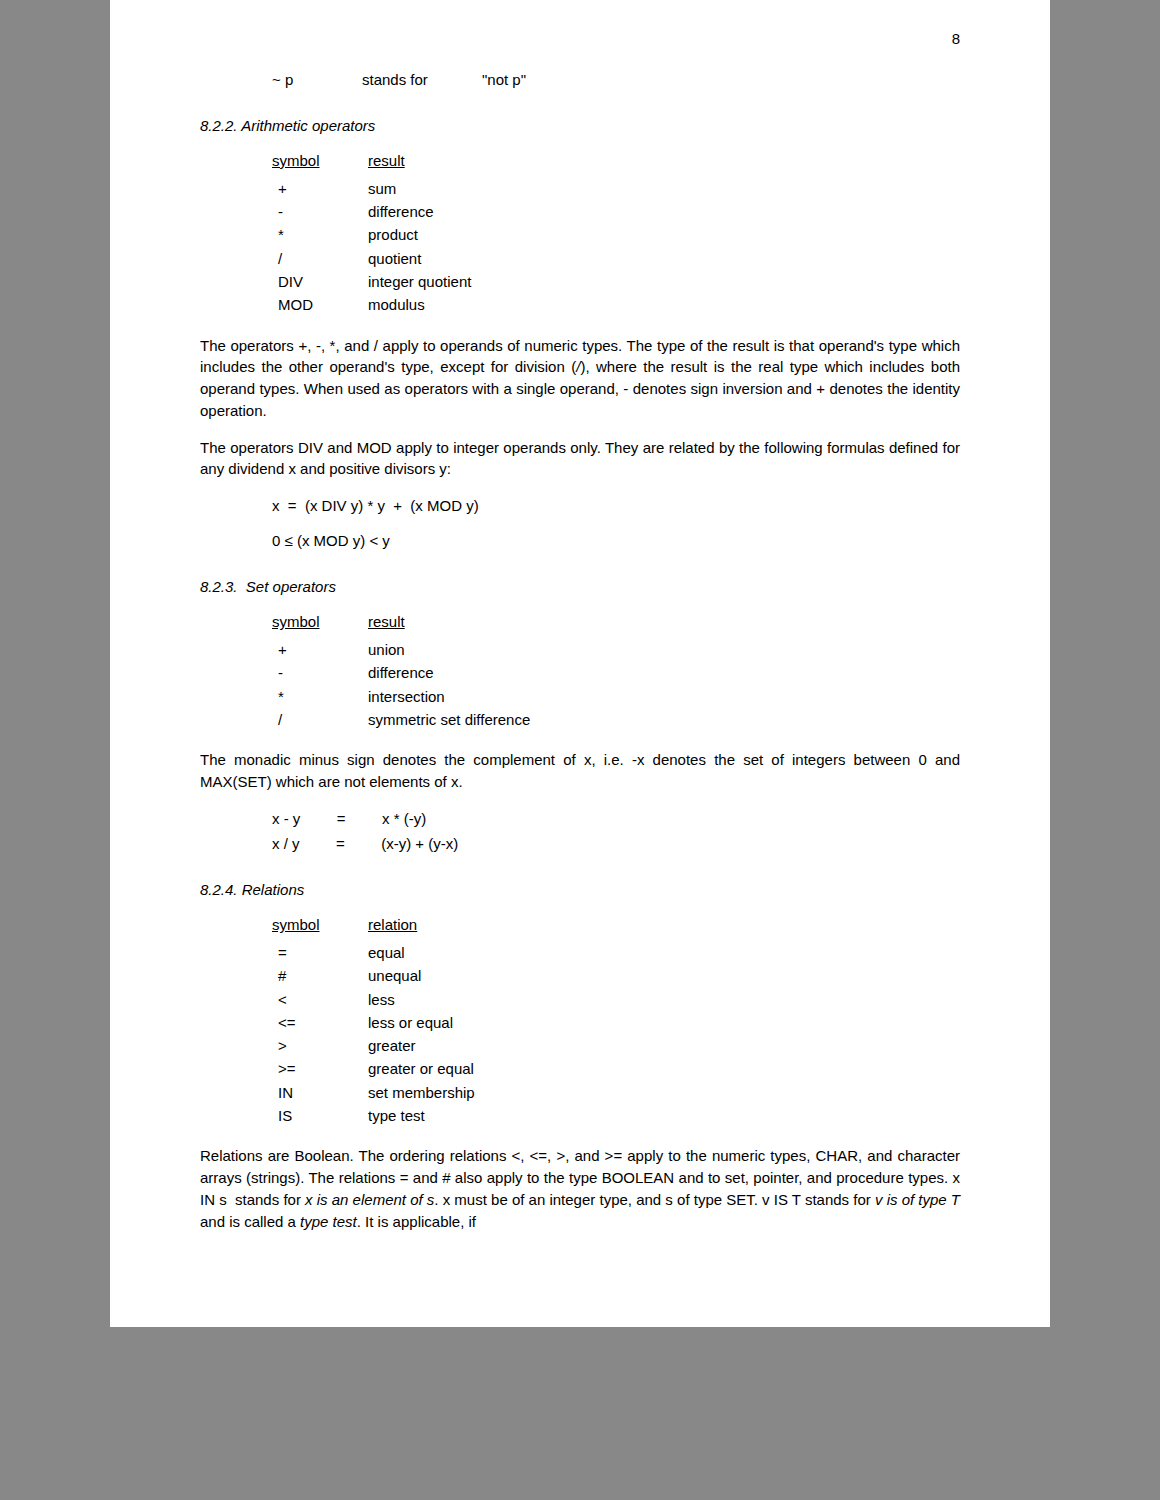8
~ p stands for"not p"
8.2.2. Arithmetic operators
| symbol | result |
| --- | --- |
| + | sum |
| - | difference |
| * | product |
| / | quotient |
| DIV | integer quotient |
| MOD | modulus |
The operators +, -, *, and / apply to operands of numeric types. The type of the result is that operand's type which includes the other operand's type, except for division (/), where the result is the real type which includes both operand types. When used as operators with a single operand, - denotes sign inversion and + denotes the identity operation.
The operators DIV and MOD apply to integer operands only. They are related by the following formulas defined for any dividend x and positive divisors y:
x = (x DIV y) * y + (x MOD y)
0 ≤ (x MOD y) < y
8.2.3. Set operators
| symbol | result |
| --- | --- |
| + | union |
| - | difference |
| * | intersection |
| / | symmetric set difference |
The monadic minus sign denotes the complement of x, i.e. -x denotes the set of integers between 0 and MAX(SET) which are not elements of x.
x - y = x * (-y)
x / y = (x-y) + (y-x)
8.2.4. Relations
| symbol | relation |
| --- | --- |
| = | equal |
| # | unequal |
| < | less |
| <= | less or equal |
| > | greater |
| >= | greater or equal |
| IN | set membership |
| IS | type test |
Relations are Boolean. The ordering relations <, <=, >, and >= apply to the numeric types, CHAR, and character arrays (strings). The relations = and # also apply to the type BOOLEAN and to set, pointer, and procedure types. x IN s stands for x is an element of s. x must be of an integer type, and s of type SET. v IS T stands for v is of type T and is called a type test. It is applicable, if